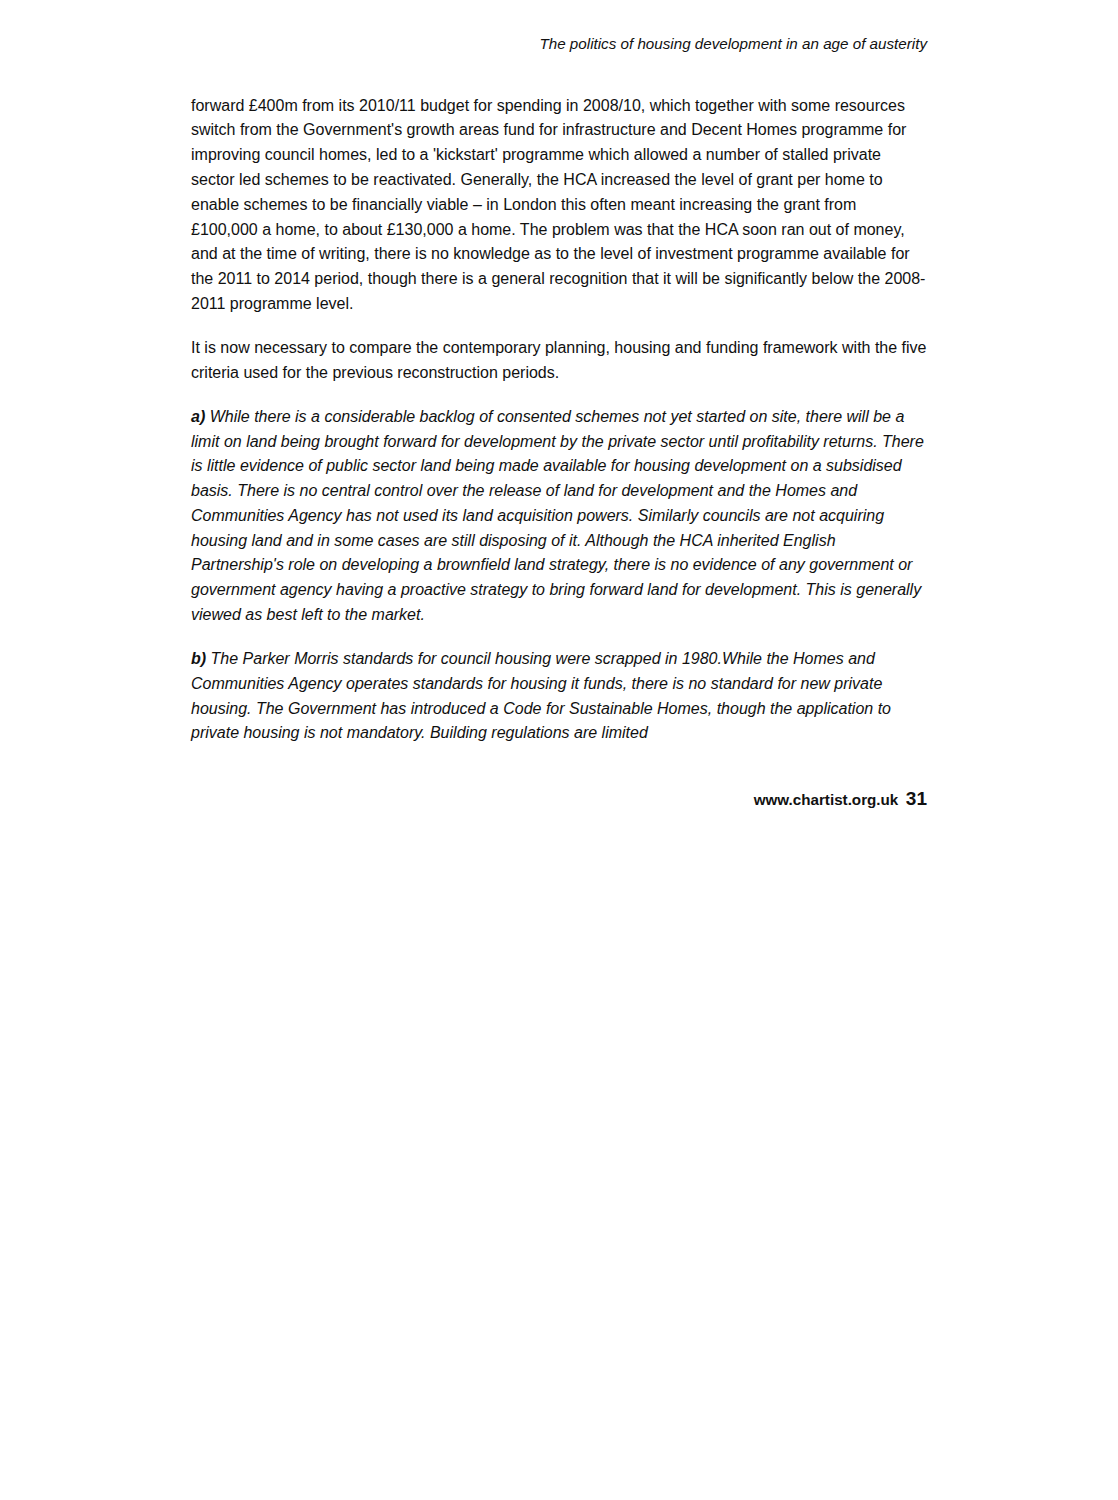The politics of housing development in an age of austerity
forward £400m from its 2010/11 budget for spending in 2008/10, which together with some resources switch from the Government's growth areas fund for infrastructure and Decent Homes programme for improving council homes, led to a 'kickstart' programme which allowed a number of stalled private sector led schemes to be reactivated. Generally, the HCA increased the level of grant per home to enable schemes to be financially viable – in London this often meant increasing the grant from £100,000 a home, to about £130,000 a home. The problem was that the HCA soon ran out of money, and at the time of writing, there is no knowledge as to the level of investment programme available for the 2011 to 2014 period, though there is a general recognition that it will be significantly below the 2008-2011 programme level.
It is now necessary to compare the contemporary planning, housing and funding framework with the five criteria used for the previous reconstruction periods.
a) While there is a considerable backlog of consented schemes not yet started on site, there will be a limit on land being brought forward for development by the private sector until profitability returns. There is little evidence of public sector land being made available for housing development on a subsidised basis. There is no central control over the release of land for development and the Homes and Communities Agency has not used its land acquisition powers. Similarly councils are not acquiring housing land and in some cases are still disposing of it. Although the HCA inherited English Partnership's role on developing a brownfield land strategy, there is no evidence of any government or government agency having a proactive strategy to bring forward land for development. This is generally viewed as best left to the market.
b) The Parker Morris standards for council housing were scrapped in 1980.While the Homes and Communities Agency operates standards for housing it funds, there is no standard for new private housing. The Government has introduced a Code for Sustainable Homes, though the application to private housing is not mandatory. Building regulations are limited
www.chartist.org.uk 31